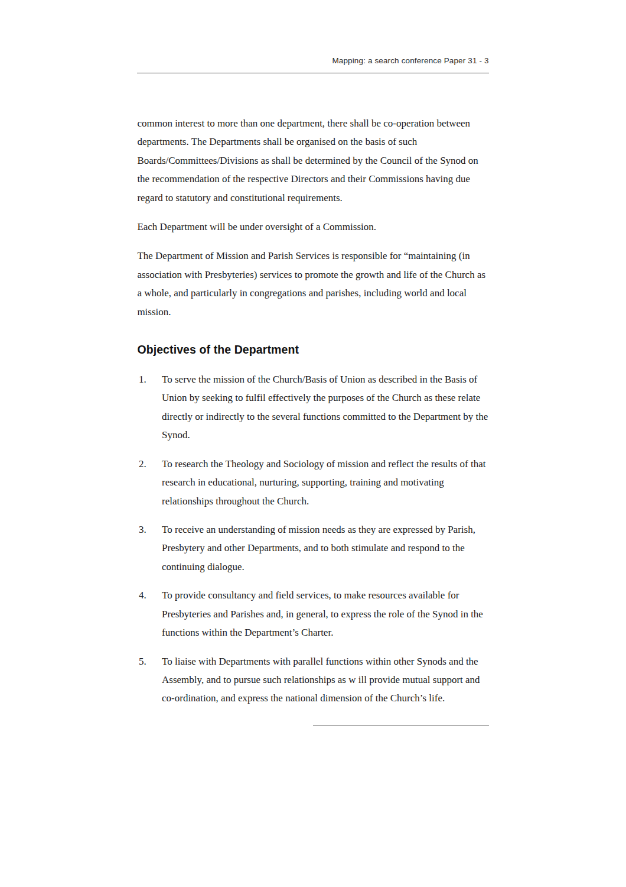Mapping: a search conference Paper 31 - 3
common interest to more than one department, there shall be co-operation between departments. The Departments shall be organised on the basis of such Boards/Committees/Divisions as shall be determined by the Council of the Synod on the recommendation of the respective Directors and their Commissions having due regard to statutory and constitutional requirements.
Each Department will be under oversight of a Commission.
The Department of Mission and Parish Services is responsible for “maintaining (in association with Presbyteries) services to promote the growth and life of the Church as a whole, and particularly in congregations and parishes, including world and local mission.
Objectives of the Department
To serve the mission of the Church/Basis of Union as described in the Basis of Union by seeking to fulfil effectively the purposes of the Church as these relate directly or indirectly to the several functions committed to the Department by the Synod.
To research the Theology and Sociology of mission and reflect the results of that research in educational, nurturing, supporting, training and motivating relationships throughout the Church.
To receive an understanding of mission needs as they are expressed by Parish, Presbytery and other Departments, and to both stimulate and respond to the continuing dialogue.
To provide consultancy and field services, to make resources available for Presbyteries and Parishes and, in general, to express the role of the Synod in the functions within the Department’s Charter.
To liaise with Departments with parallel functions within other Synods and the Assembly, and to pursue such relationships as w ill provide mutual support and co-ordination, and express the national dimension of the Church’s life.